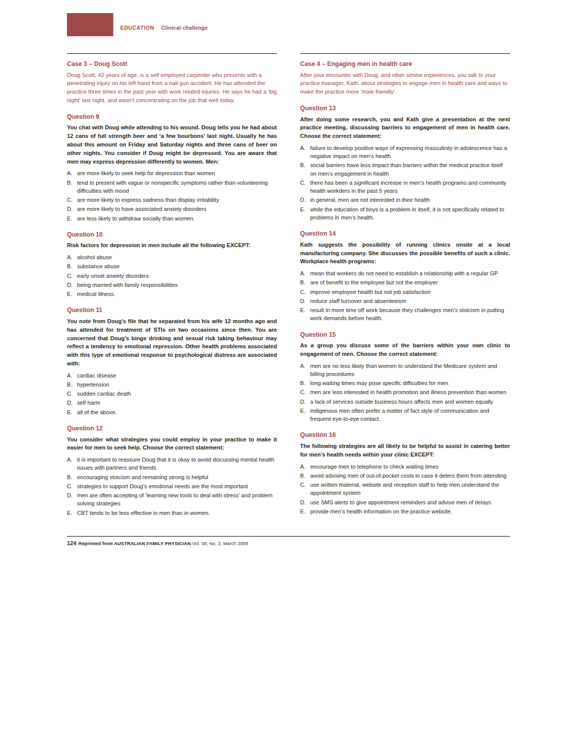EDUCATION Clinical challenge
Case 3 – Doug Scott
Doug Scott, 42 years of age, is a self employed carpenter who presents with a penetrating injury on his left hand from a nail gun accident. He has attended the practice three times in the past year with work related injuries. He says he had a ‘big night’ last night, and wasn’t concentrating on the job that well today.
Question 9
You chat with Doug while attending to his wound. Doug tells you he had about 12 cans of full strength beer and ‘a few bourbons’ last night. Usually he has about this amount on Friday and Saturday nights and three cans of beer on other nights. You consider if Doug might be depressed. You are aware that men may express depression differently to women. Men:
A. are more likely to seek help for depression than women
B. tend to present with vague or nonspecific symptoms rather than volunteering difficulties with mood
C. are more likely to express sadness than display irritability
D. are more likely to have associated anxiety disorders
E. are less likely to withdraw socially than women.
Question 10
Risk factors for depression in men include all the following EXCEPT:
A. alcohol abuse
B. substance abuse
C. early onset anxiety disorders
D. being married with family responsibilities
E. medical illness.
Question 11
You note from Doug’s file that he separated from his wife 12 months ago and has attended for treatment of STIs on two occasions since then. You are concerned that Doug’s binge drinking and sexual risk taking behaviour may reflect a tendency to emotional repression. Other health problems associated with this type of emotional response to psychological distress are associated with:
A. cardiac disease
B. hypertension
C. sudden cardiac death
D. self harm
E. all of the above.
Question 12
You consider what strategies you could employ in your practice to make it easier for men to seek help. Choose the correct statement:
A. it is important to reassure Doug that it is okay to avoid discussing mental health issues with partners and friends
B. encouraging stoicism and remaining strong is helpful
C. strategies to support Doug’s emotional needs are the most important
D. men are often accepting of ‘learning new tools to deal with stress’ and problem solving strategies
E. CBT tends to be less effective in men than in women.
Case 4 – Engaging men in health care
After your encounter with Doug, and other similar experiences, you talk to your practice manager, Kath, about strategies to engage men in health care and ways to make the practice more ‘male friendly’.
Question 13
After doing some research, you and Kath give a presentation at the next practice meeting, discussing barriers to engagement of men in health care. Choose the correct statement:
A. failure to develop positive ways of expressing masculinity in adolescence has a negative impact on men’s health
B. social barriers have less impact than barriers within the medical practice itself on men’s engagement in health
C. there has been a significant increase in men’s health programs and community health workders in the past 5 years
D. in general, men are not interested in their health
E. while the education of boys is a problem in itself, it is not specifically related to problems in men’s health.
Question 14
Kath suggests the possibility of running clinics onsite at a local manufacturing company. She discusses the possible benefits of such a clinic. Workplace health programs:
A. mean that workers do not need to establish a relationship with a regular GP
B. are of benefit to the employee but not the employer
C. improve employee health but not job satisfaction
D. reduce staff turnover and absenteeism
E. result in more time off work because they challenges men’s stoicism in putting work demands before health.
Question 15
As a group you discuss some of the barriers within your own clinic to engagement of men. Choose the correct statement:
A. men are no less likely than women to understand the Medicare system and billing procedures
B. long waiting times may pose specific difficulties for men
C. men are less interested in health promotion and illness prevention than women
D. a lack of services outside business hours affects men and women equally
E. indigenous men often prefer a matter of fact style of communication and frequent eye-to-eye contact.
Question 16
The following strategies are all likely to be helpful to assist in catering better for men’s health needs within your clinic EXCEPT:
A. encourage men to telephone to check waiting times
B. avoid advising men of out-of-pocket costs in case it deters them from attending
C. use written material, website and reception staff to help men understand the appointment system
D. use SMS alerts to give appointment reminders and advise men of delays
E. provide men’s health information on the practice website.
124 Reprinted from AUSTRALIAN FAMILY PHYSICIAN Vol. 38, No. 3, March 2009